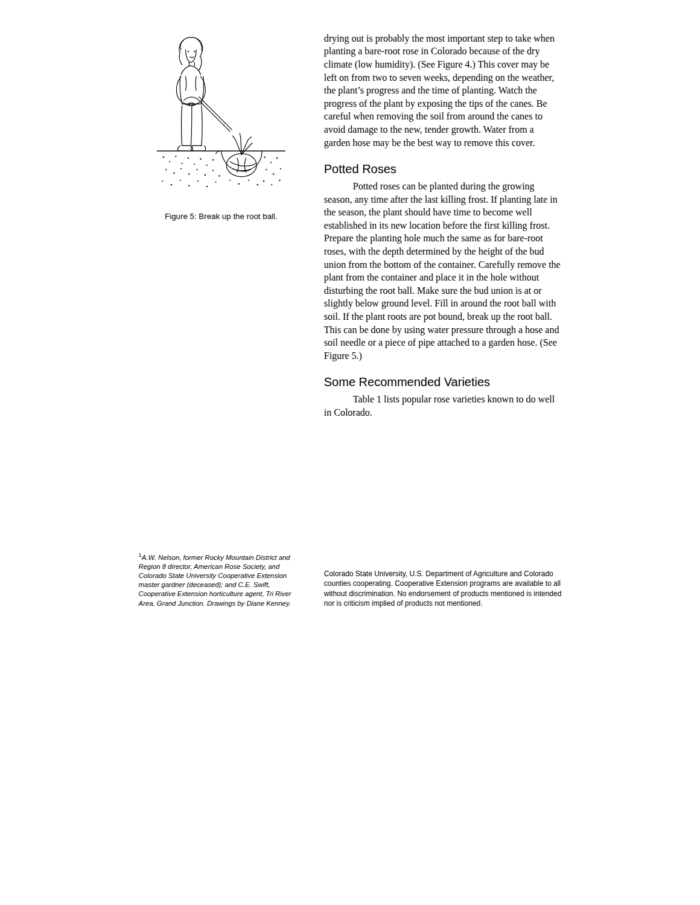Figure 5: Break up the root ball.
drying out is probably the most important step to take when planting a bare-root rose in Colorado because of the dry climate (low humidity). (See Figure 4.) This cover may be left on from two to seven weeks, depending on the weather, the plant’s progress and the time of planting. Watch the progress of the plant by exposing the tips of the canes. Be careful when removing the soil from around the canes to avoid damage to the new, tender growth. Water from a garden hose may be the best way to remove this cover.
Potted Roses
Potted roses can be planted during the growing season, any time after the last killing frost. If planting late in the season, the plant should have time to become well established in its new location before the first killing frost. Prepare the planting hole much the same as for bare-root roses, with the depth determined by the height of the bud union from the bottom of the container. Carefully remove the plant from the container and place it in the hole without disturbing the root ball. Make sure the bud union is at or slightly below ground level. Fill in around the root ball with soil. If the plant roots are pot bound, break up the root ball. This can be done by using water pressure through a hose and soil needle or a piece of pipe attached to a garden hose. (See Figure 5.)
Some Recommended Varieties
Table 1 lists popular rose varieties known to do well in Colorado.
1A.W. Nelson, former Rocky Mountain District and Region 8 director, American Rose Society, and Colorado State University Cooperative Extension master gardner (deceased); and C.E. Swift, Cooperative Extension horticulture agent, Tri River Area, Grand Junction. Drawings by Diane Kenney.
Colorado State University, U.S. Department of Agriculture and Colorado counties cooperating. Cooperative Extension programs are available to all without discrimination. No endorsement of products mentioned is intended nor is criticism implied of products not mentioned.